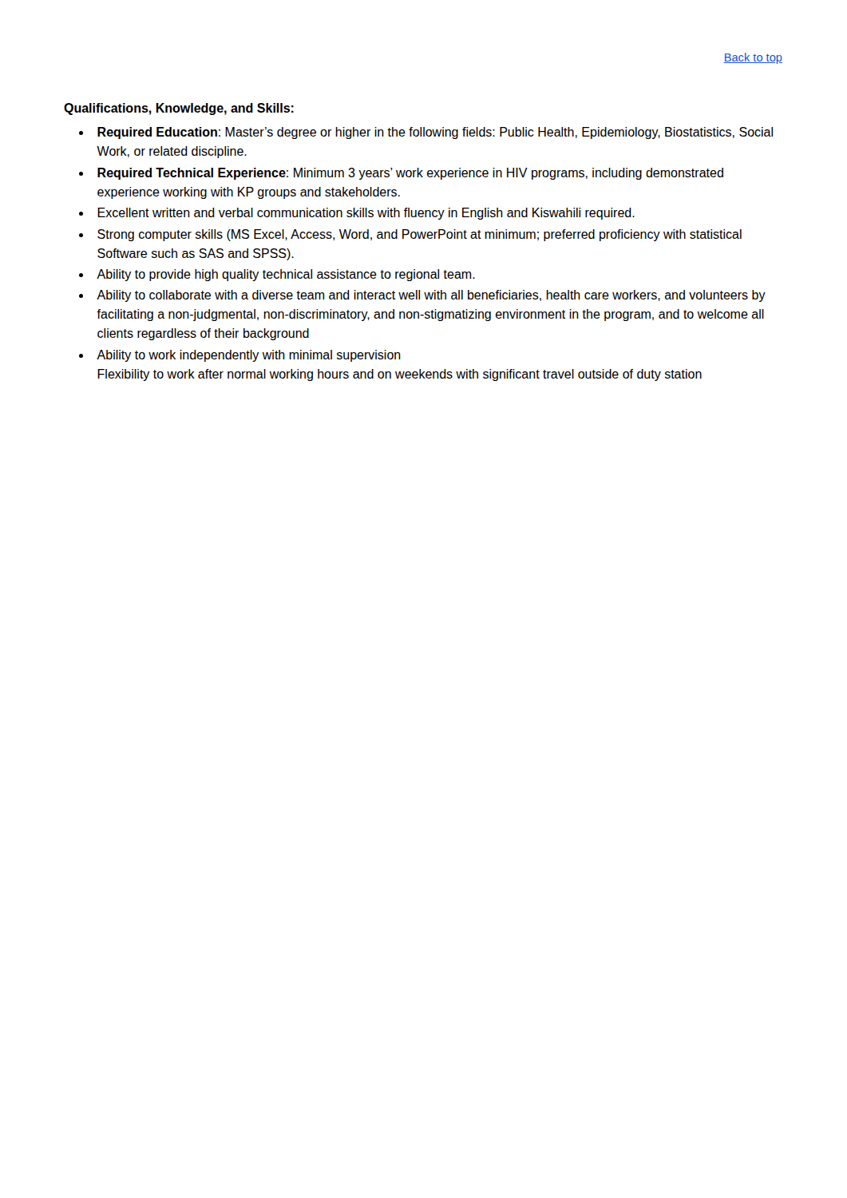Back to top
Qualifications, Knowledge, and Skills:
Required Education: Master’s degree or higher in the following fields: Public Health, Epidemiology, Biostatistics, Social Work, or related discipline.
Required Technical Experience: Minimum 3 years’ work experience in HIV programs, including demonstrated experience working with KP groups and stakeholders.
Excellent written and verbal communication skills with fluency in English and Kiswahili required.
Strong computer skills (MS Excel, Access, Word, and PowerPoint at minimum; preferred proficiency with statistical Software such as SAS and SPSS).
Ability to provide high quality technical assistance to regional team.
Ability to collaborate with a diverse team and interact well with all beneficiaries, health care workers, and volunteers by facilitating a non-judgmental, non-discriminatory, and non-stigmatizing environment in the program, and to welcome all clients regardless of their background
Ability to work independently with minimal supervision
Flexibility to work after normal working hours and on weekends with significant travel outside of duty station